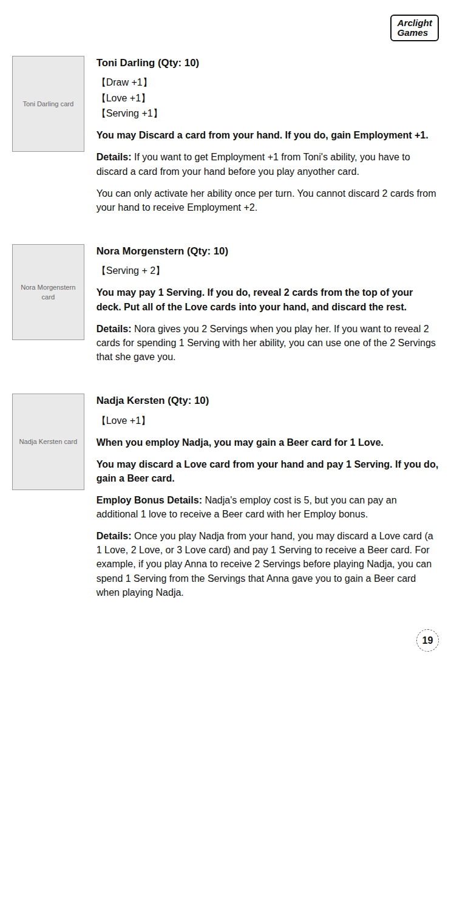Arclight
Games
Toni Darling card
Toni Darling (Qty: 10)
【Draw +1】
【Love +1】
【Serving +1】
You may Discard a card from your hand. If you do, gain Employment +1.
Details: If you want to get Employment +1 from Toni's ability, you have to discard a card from your hand before you play anyother card.
You can only activate her ability once per turn. You cannot discard 2 cards from your hand to receive Employment +2.
Nora Morgenstern card
Nora Morgenstern (Qty: 10)
【Serving + 2】
You may pay 1 Serving. If you do, reveal 2 cards from the top of your deck. Put all of the Love cards into your hand, and discard the rest.
Details: Nora gives you 2 Servings when you play her. If you want to reveal 2 cards for spending 1 Serving with her ability, you can use one of the 2 Servings that she gave you.
Nadja Kersten card
Nadja Kersten (Qty: 10)
【Love +1】
When you employ Nadja, you may gain a Beer card for 1 Love.
You may discard a Love card from your hand and pay 1 Serving. If you do, gain a Beer card.
Employ Bonus Details: Nadja's employ cost is 5, but you can pay an additional 1 love to receive a Beer card with her Employ bonus.
Details: Once you play Nadja from your hand, you may discard a Love card (a 1 Love, 2 Love, or 3 Love card) and pay 1 Serving to receive a Beer card. For example, if you play Anna to receive 2 Servings before playing Nadja, you can spend 1 Serving from the Servings that Anna gave you to gain a Beer card when playing Nadja.
19